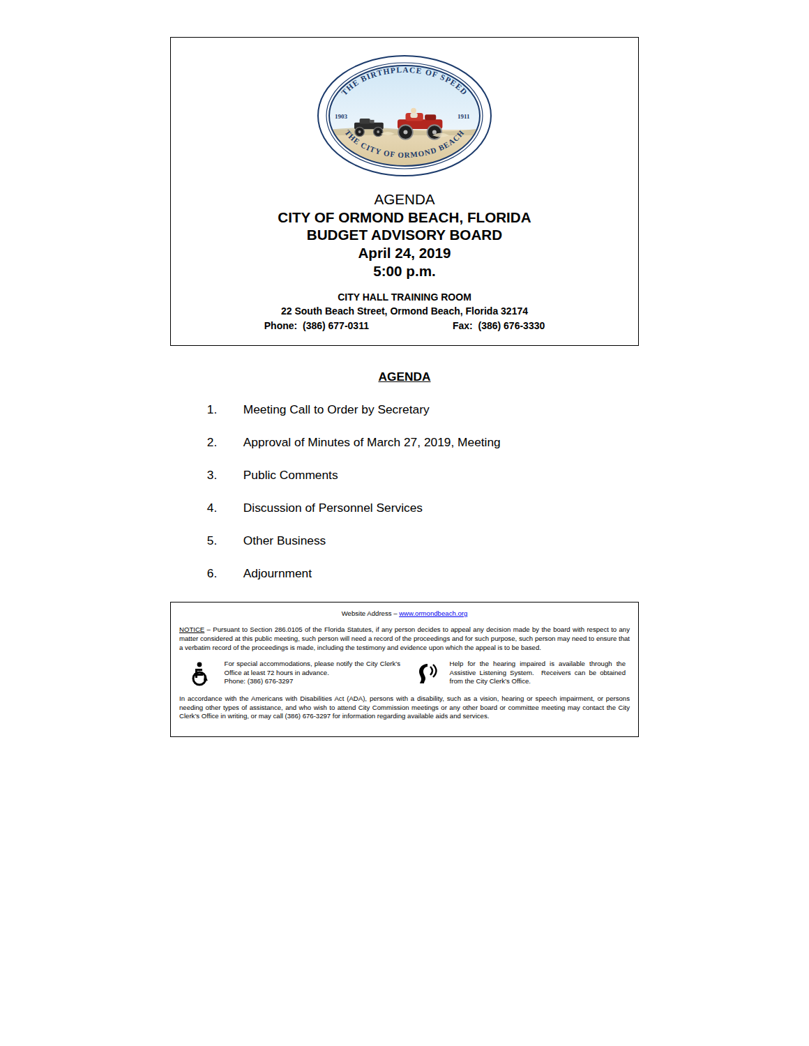THE BIRTHPLACE OF SPEED THE CITY OF ORMOND BEACH 1903 1911
AGENDA
CITY OF ORMOND BEACH, FLORIDA
BUDGET ADVISORY BOARD
April 24, 2019
5:00 p.m.
CITY HALL TRAINING ROOM
22 South Beach Street, Ormond Beach, Florida 32174
Phone: (386) 677-0311 Fax: (386) 676-3330
AGENDA
1. Meeting Call to Order by Secretary
2. Approval of Minutes of March 27, 2019, Meeting
3. Public Comments
4. Discussion of Personnel Services
5. Other Business
6. Adjournment
Website Address – www.ormondbeach.org
NOTICE – Pursuant to Section 286.0105 of the Florida Statutes, if any person decides to appeal any decision made by the board with respect to any matter considered at this public meeting, such person will need a record of the proceedings and for such purpose, such person may need to ensure that a verbatim record of the proceedings is made, including the testimony and evidence upon which the appeal is to be based.
| | For special accommodations, please notify the City Clerk’s Office at least 72 hours in advance. Phone: (386) 676-3297 | | Help for the hearing impaired is available through the Assistive Listening System. Receivers can be obtained from the City Clerk’s Office. |
In accordance with the Americans with Disabilities Act (ADA), persons with a disability, such as a vision, hearing or speech impairment, or persons needing other types of assistance, and who wish to attend City Commission meetings or any other board or committee meeting may contact the City Clerk’s Office in writing, or may call (386) 676-3297 for information regarding available aids and services.